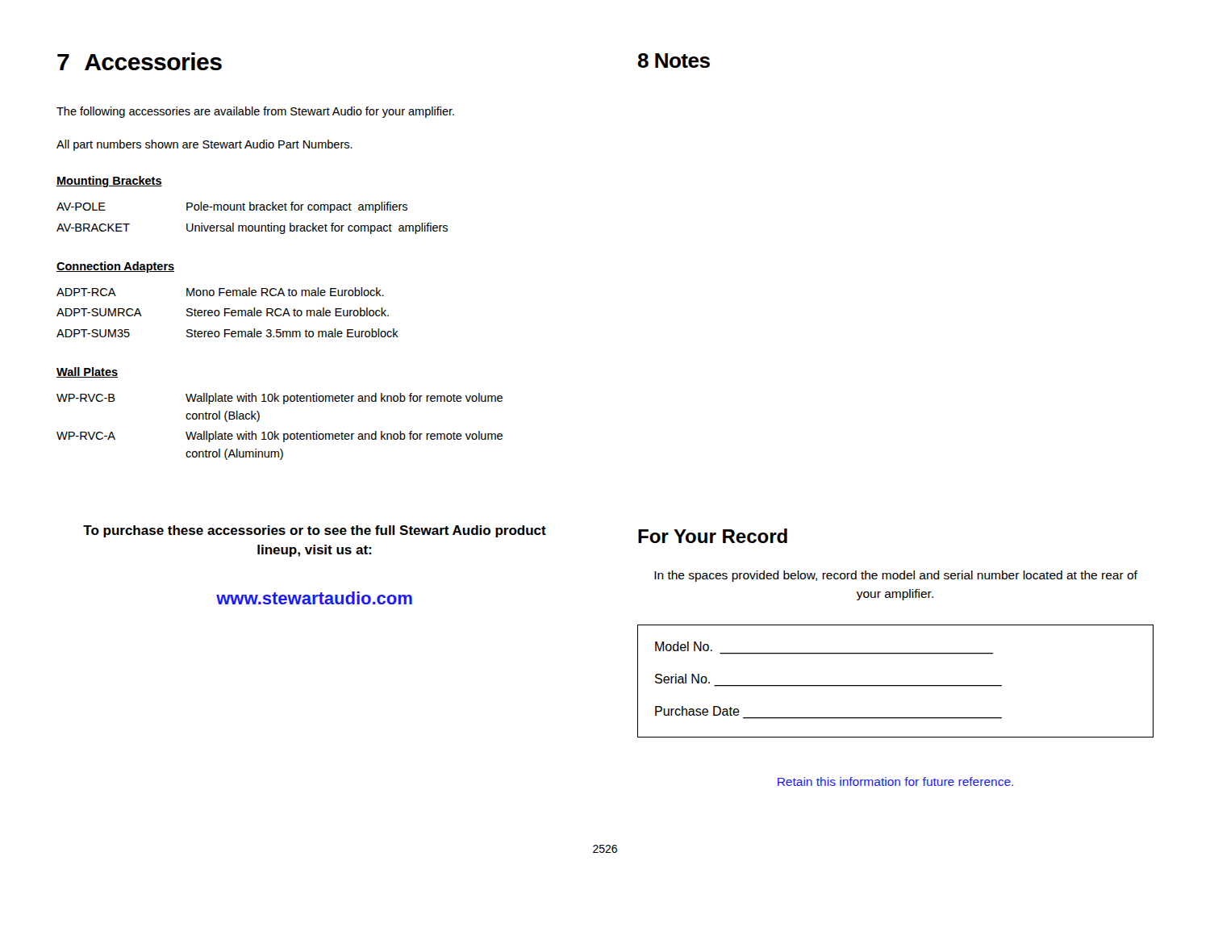7 Accessories
The following accessories are available from Stewart Audio for your amplifier.
All part numbers shown are Stewart Audio Part Numbers.
Mounting Brackets
| AV-POLE | Pole-mount bracket for compact amplifiers |
| AV-BRACKET | Universal mounting bracket for compact amplifiers |
Connection Adapters
| ADPT-RCA | Mono Female RCA to male Euroblock. |
| ADPT-SUMRCA | Stereo Female RCA to male Euroblock. |
| ADPT-SUM35 | Stereo Female 3.5mm to male Euroblock |
Wall Plates
| WP-RVC-B | Wallplate with 10k potentiometer and knob for remote volume control (Black) |
| WP-RVC-A | Wallplate with 10k potentiometer and knob for remote volume control (Aluminum) |
To purchase these accessories or to see the full Stewart Audio product lineup, visit us at:
www.stewartaudio.com
25
8 Notes
For Your Record
In the spaces provided below, record the model and serial number located at the rear of your amplifier.
Model No. ______________________________________
Serial No. ________________________________________
Purchase Date ____________________________________
Retain this information for future reference.
26